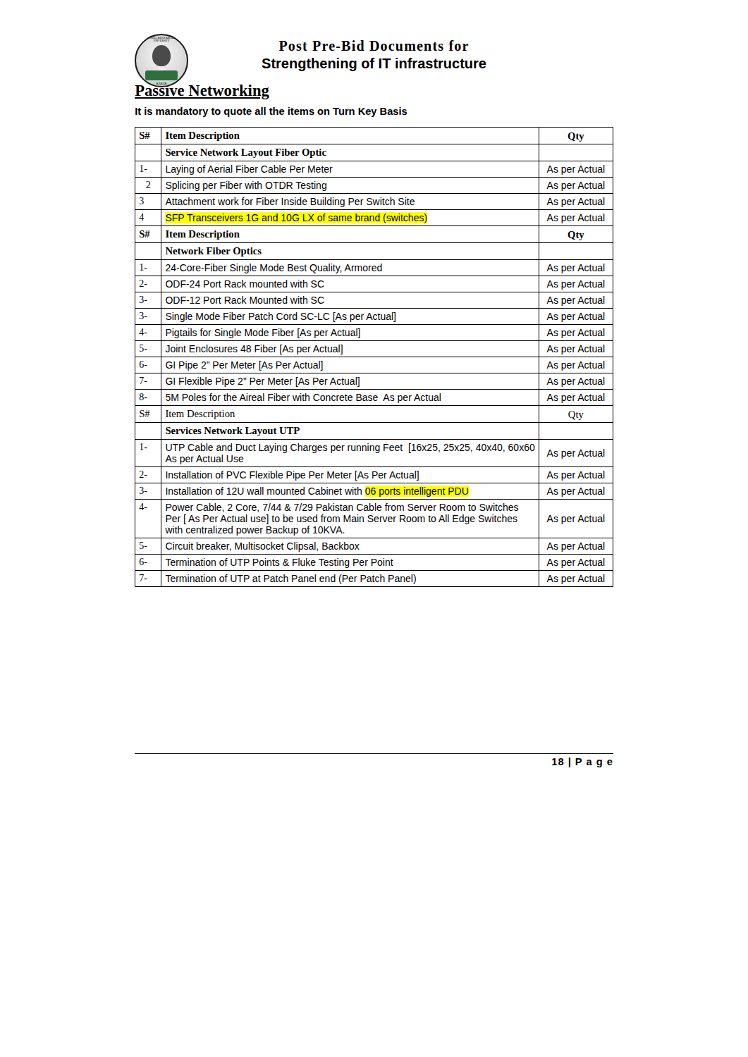KHUSHAL KHAN KHATTAK UNIVERSITY
2013
KARAK
Post Pre-Bid Documents for
Strengthening of IT infrastructure
Passive Networking
It is mandatory to quote all the items on Turn Key Basis
| S# | Item Description | Qty |
| | Service Network Layout Fiber Optic | |
| 1- | Laying of Aerial Fiber Cable Per Meter | As per Actual |
| 2 | Splicing per Fiber with OTDR Testing | As per Actual |
| 3 | Attachment work for Fiber Inside Building Per Switch Site | As per Actual |
| 4 | SFP Transceivers 1G and 10G LX of same brand (switches) | As per Actual |
| S# | Item Description | Qty |
| | Network Fiber Optics | |
| 1- | 24-Core-Fiber Single Mode Best Quality, Armored | As per Actual |
| 2- | ODF-24 Port Rack mounted with SC | As per Actual |
| 3- | ODF-12 Port Rack Mounted with SC | As per Actual |
| 3- | Single Mode Fiber Patch Cord SC-LC [As per Actual] | As per Actual |
| 4- | Pigtails for Single Mode Fiber [As per Actual] | As per Actual |
| 5- | Joint Enclosures 48 Fiber [As per Actual] | As per Actual |
| 6- | GI Pipe 2” Per Meter [As Per Actual] | As per Actual |
| 7- | GI Flexible Pipe 2” Per Meter [As Per Actual] | As per Actual |
| 8- | 5M Poles for the Aireal Fiber with Concrete Base As per Actual | As per Actual |
| S# | Item Description | Qty |
| | Services Network Layout UTP | |
| 1- | UTP Cable and Duct Laying Charges per running Feet [16x25, 25x25, 40x40, 60x60 As per Actual Use | As per Actual |
| 2- | Installation of PVC Flexible Pipe Per Meter [As Per Actual] | As per Actual |
| 3- | Installation of 12U wall mounted Cabinet with 06 ports intelligent PDU | As per Actual |
| 4- | Power Cable, 2 Core, 7/44 & 7/29 Pakistan Cable from Server Room to Switches Per [ As Per Actual use] to be used from Main Server Room to All Edge Switches with centralized power Backup of 10KVA. | As per Actual |
| 5- | Circuit breaker, Multisocket Clipsal, Backbox | As per Actual |
| 6- | Termination of UTP Points & Fluke Testing Per Point | As per Actual |
| 7- | Termination of UTP at Patch Panel end (Per Patch Panel) | As per Actual |
18 | P a g e